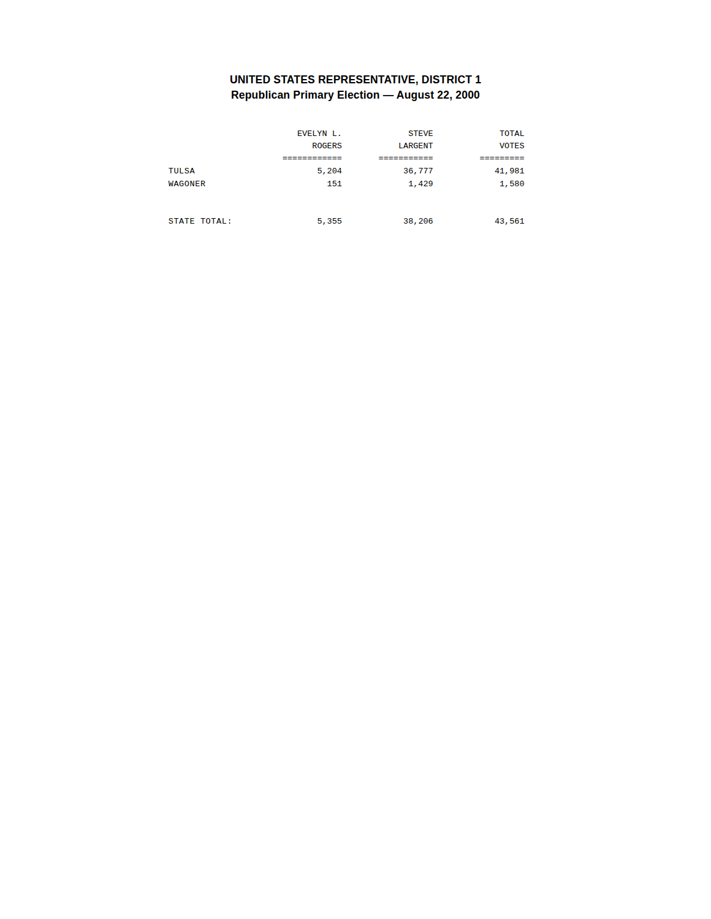UNITED STATES REPRESENTATIVE, DISTRICT 1 Republican Primary Election — August 22, 2000
| | EVELYN L. | STEVE | TOTAL |
| --- | --- | --- | --- |
| | ROGERS | LARGENT | VOTES |
| | ============ | =========== | ========= |
| TULSA | 5,204 | 36,777 | 41,981 |
| WAGONER | 151 | 1,429 | 1,580 |
| STATE TOTAL: | 5,355 | 38,206 | 43,561 |